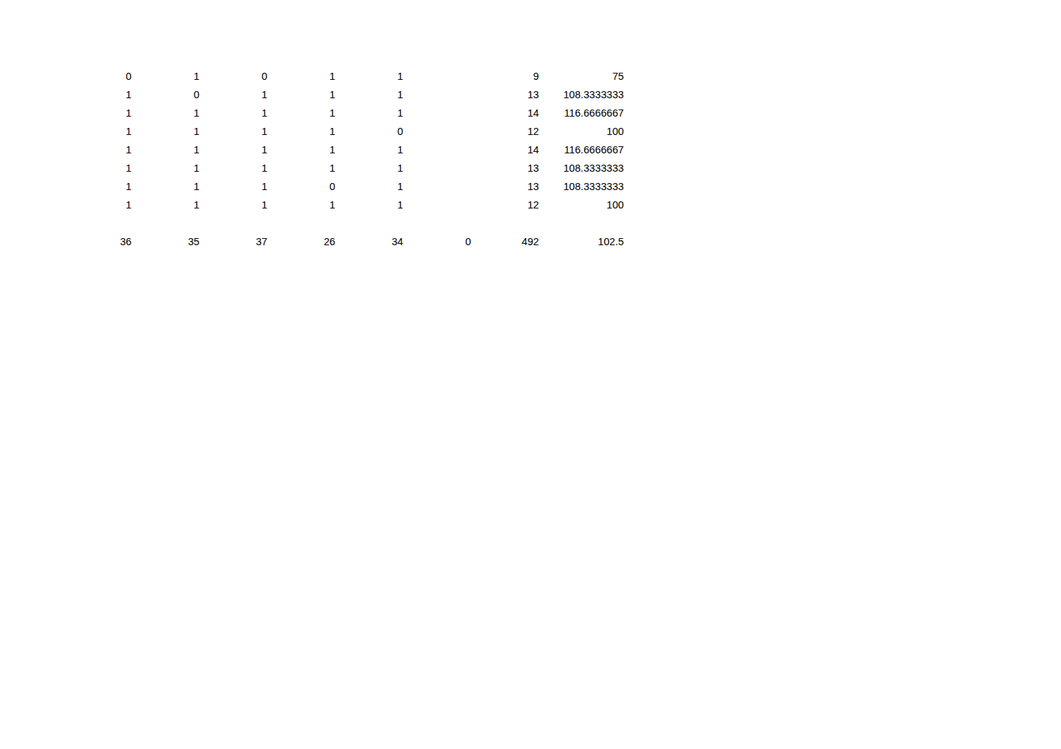| 0 | 1 | 0 | 1 | 1 | | 9 | 75 |
| 1 | 0 | 1 | 1 | 1 | | 13 | 108.3333333 |
| 1 | 1 | 1 | 1 | 1 | | 14 | 116.6666667 |
| 1 | 1 | 1 | 1 | 0 | | 12 | 100 |
| 1 | 1 | 1 | 1 | 1 | | 14 | 116.6666667 |
| 1 | 1 | 1 | 1 | 1 | | 13 | 108.3333333 |
| 1 | 1 | 1 | 0 | 1 | | 13 | 108.3333333 |
| 1 | 1 | 1 | 1 | 1 | | 12 | 100 |
| 36 | 35 | 37 | 26 | 34 | 0 | 492 | 102.5 |